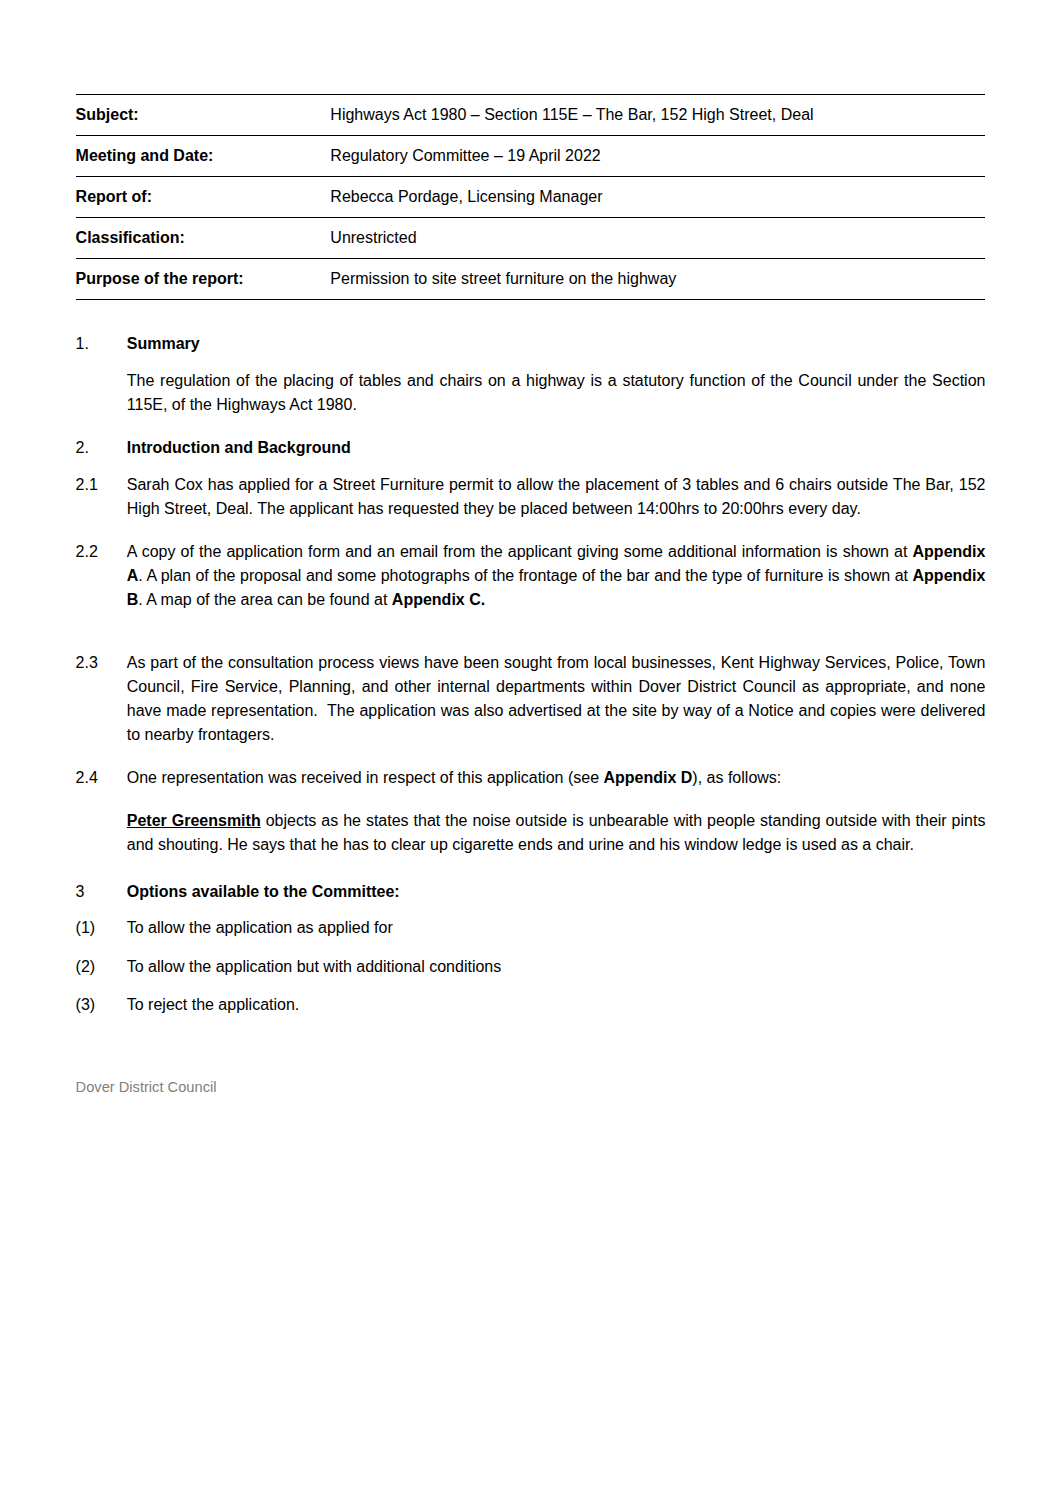| Subject: | Highways Act 1980 – Section 115E – The Bar, 152 High Street, Deal |
| Meeting and Date: | Regulatory Committee – 19 April 2022 |
| Report of: | Rebecca Pordage, Licensing Manager |
| Classification: | Unrestricted |
| Purpose of the report: | Permission to site street furniture on the highway |
1.
Summary
The regulation of the placing of tables and chairs on a highway is a statutory function of the Council under the Section 115E, of the Highways Act 1980.
2.
Introduction and Background
2.1
Sarah Cox has applied for a Street Furniture permit to allow the placement of 3 tables and 6 chairs outside The Bar, 152 High Street, Deal. The applicant has requested they be placed between 14:00hrs to 20:00hrs every day.
2.2
A copy of the application form and an email from the applicant giving some additional information is shown at Appendix A. A plan of the proposal and some photographs of the frontage of the bar and the type of furniture is shown at Appendix B. A map of the area can be found at Appendix C.
2.3
As part of the consultation process views have been sought from local businesses, Kent Highway Services, Police, Town Council, Fire Service, Planning, and other internal departments within Dover District Council as appropriate, and none have made representation. The application was also advertised at the site by way of a Notice and copies were delivered to nearby frontagers.
2.4
One representation was received in respect of this application (see Appendix D), as follows:
Peter Greensmith objects as he states that the noise outside is unbearable with people standing outside with their pints and shouting. He says that he has to clear up cigarette ends and urine and his window ledge is used as a chair.
3
Options available to the Committee:
(1) To allow the application as applied for
(2) To allow the application but with additional conditions
(3) To reject the application.
Dover District Council